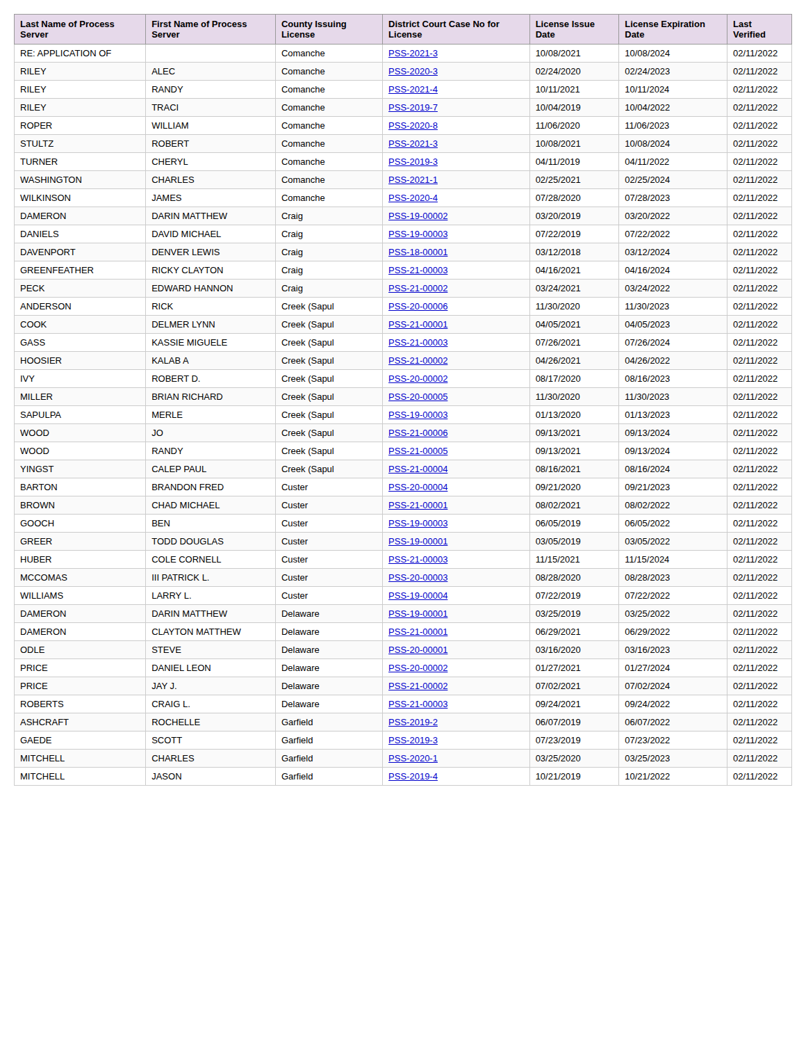Licensed Process Servers by County
| Last Name of Process Server | First Name of Process Server | County Issuing License | District Court Case No for License | License Issue Date | License Expiration Date | Last Verified |
| --- | --- | --- | --- | --- | --- | --- |
| RE: APPLICATION OF | | Comanche | PSS-2021-3 | 10/08/2021 | 10/08/2024 | 02/11/2022 |
| RILEY | ALEC | Comanche | PSS-2020-3 | 02/24/2020 | 02/24/2023 | 02/11/2022 |
| RILEY | RANDY | Comanche | PSS-2021-4 | 10/11/2021 | 10/11/2024 | 02/11/2022 |
| RILEY | TRACI | Comanche | PSS-2019-7 | 10/04/2019 | 10/04/2022 | 02/11/2022 |
| ROPER | WILLIAM | Comanche | PSS-2020-8 | 11/06/2020 | 11/06/2023 | 02/11/2022 |
| STULTZ | ROBERT | Comanche | PSS-2021-3 | 10/08/2021 | 10/08/2024 | 02/11/2022 |
| TURNER | CHERYL | Comanche | PSS-2019-3 | 04/11/2019 | 04/11/2022 | 02/11/2022 |
| WASHINGTON | CHARLES | Comanche | PSS-2021-1 | 02/25/2021 | 02/25/2024 | 02/11/2022 |
| WILKINSON | JAMES | Comanche | PSS-2020-4 | 07/28/2020 | 07/28/2023 | 02/11/2022 |
| DAMERON | DARIN MATTHEW | Craig | PSS-19-00002 | 03/20/2019 | 03/20/2022 | 02/11/2022 |
| DANIELS | DAVID MICHAEL | Craig | PSS-19-00003 | 07/22/2019 | 07/22/2022 | 02/11/2022 |
| DAVENPORT | DENVER LEWIS | Craig | PSS-18-00001 | 03/12/2018 | 03/12/2024 | 02/11/2022 |
| GREENFEATHER | RICKY CLAYTON | Craig | PSS-21-00003 | 04/16/2021 | 04/16/2024 | 02/11/2022 |
| PECK | EDWARD HANNON | Craig | PSS-21-00002 | 03/24/2021 | 03/24/2022 | 02/11/2022 |
| ANDERSON | RICK | Creek (Sapul | PSS-20-00006 | 11/30/2020 | 11/30/2023 | 02/11/2022 |
| COOK | DELMER LYNN | Creek (Sapul | PSS-21-00001 | 04/05/2021 | 04/05/2023 | 02/11/2022 |
| GASS | KASSIE MIGUELE | Creek (Sapul | PSS-21-00003 | 07/26/2021 | 07/26/2024 | 02/11/2022 |
| HOOSIER | KALAB A | Creek (Sapul | PSS-21-00002 | 04/26/2021 | 04/26/2022 | 02/11/2022 |
| IVY | ROBERT D. | Creek (Sapul | PSS-20-00002 | 08/17/2020 | 08/16/2023 | 02/11/2022 |
| MILLER | BRIAN RICHARD | Creek (Sapul | PSS-20-00005 | 11/30/2020 | 11/30/2023 | 02/11/2022 |
| SAPULPA | MERLE | Creek (Sapul | PSS-19-00003 | 01/13/2020 | 01/13/2023 | 02/11/2022 |
| WOOD | JO | Creek (Sapul | PSS-21-00006 | 09/13/2021 | 09/13/2024 | 02/11/2022 |
| WOOD | RANDY | Creek (Sapul | PSS-21-00005 | 09/13/2021 | 09/13/2024 | 02/11/2022 |
| YINGST | CALEP PAUL | Creek (Sapul | PSS-21-00004 | 08/16/2021 | 08/16/2024 | 02/11/2022 |
| BARTON | BRANDON FRED | Custer | PSS-20-00004 | 09/21/2020 | 09/21/2023 | 02/11/2022 |
| BROWN | CHAD MICHAEL | Custer | PSS-21-00001 | 08/02/2021 | 08/02/2022 | 02/11/2022 |
| GOOCH | BEN | Custer | PSS-19-00003 | 06/05/2019 | 06/05/2022 | 02/11/2022 |
| GREER | TODD DOUGLAS | Custer | PSS-19-00001 | 03/05/2019 | 03/05/2022 | 02/11/2022 |
| HUBER | COLE CORNELL | Custer | PSS-21-00003 | 11/15/2021 | 11/15/2024 | 02/11/2022 |
| MCCOMAS | III PATRICK L. | Custer | PSS-20-00003 | 08/28/2020 | 08/28/2023 | 02/11/2022 |
| WILLIAMS | LARRY L. | Custer | PSS-19-00004 | 07/22/2019 | 07/22/2022 | 02/11/2022 |
| DAMERON | DARIN MATTHEW | Delaware | PSS-19-00001 | 03/25/2019 | 03/25/2022 | 02/11/2022 |
| DAMERON | CLAYTON MATTHEW | Delaware | PSS-21-00001 | 06/29/2021 | 06/29/2022 | 02/11/2022 |
| ODLE | STEVE | Delaware | PSS-20-00001 | 03/16/2020 | 03/16/2023 | 02/11/2022 |
| PRICE | DANIEL LEON | Delaware | PSS-20-00002 | 01/27/2021 | 01/27/2024 | 02/11/2022 |
| PRICE | JAY J. | Delaware | PSS-21-00002 | 07/02/2021 | 07/02/2024 | 02/11/2022 |
| ROBERTS | CRAIG L. | Delaware | PSS-21-00003 | 09/24/2021 | 09/24/2022 | 02/11/2022 |
| ASHCRAFT | ROCHELLE | Garfield | PSS-2019-2 | 06/07/2019 | 06/07/2022 | 02/11/2022 |
| GAEDE | SCOTT | Garfield | PSS-2019-3 | 07/23/2019 | 07/23/2022 | 02/11/2022 |
| MITCHELL | CHARLES | Garfield | PSS-2020-1 | 03/25/2020 | 03/25/2023 | 02/11/2022 |
| MITCHELL | JASON | Garfield | PSS-2019-4 | 10/21/2019 | 10/21/2022 | 02/11/2022 |